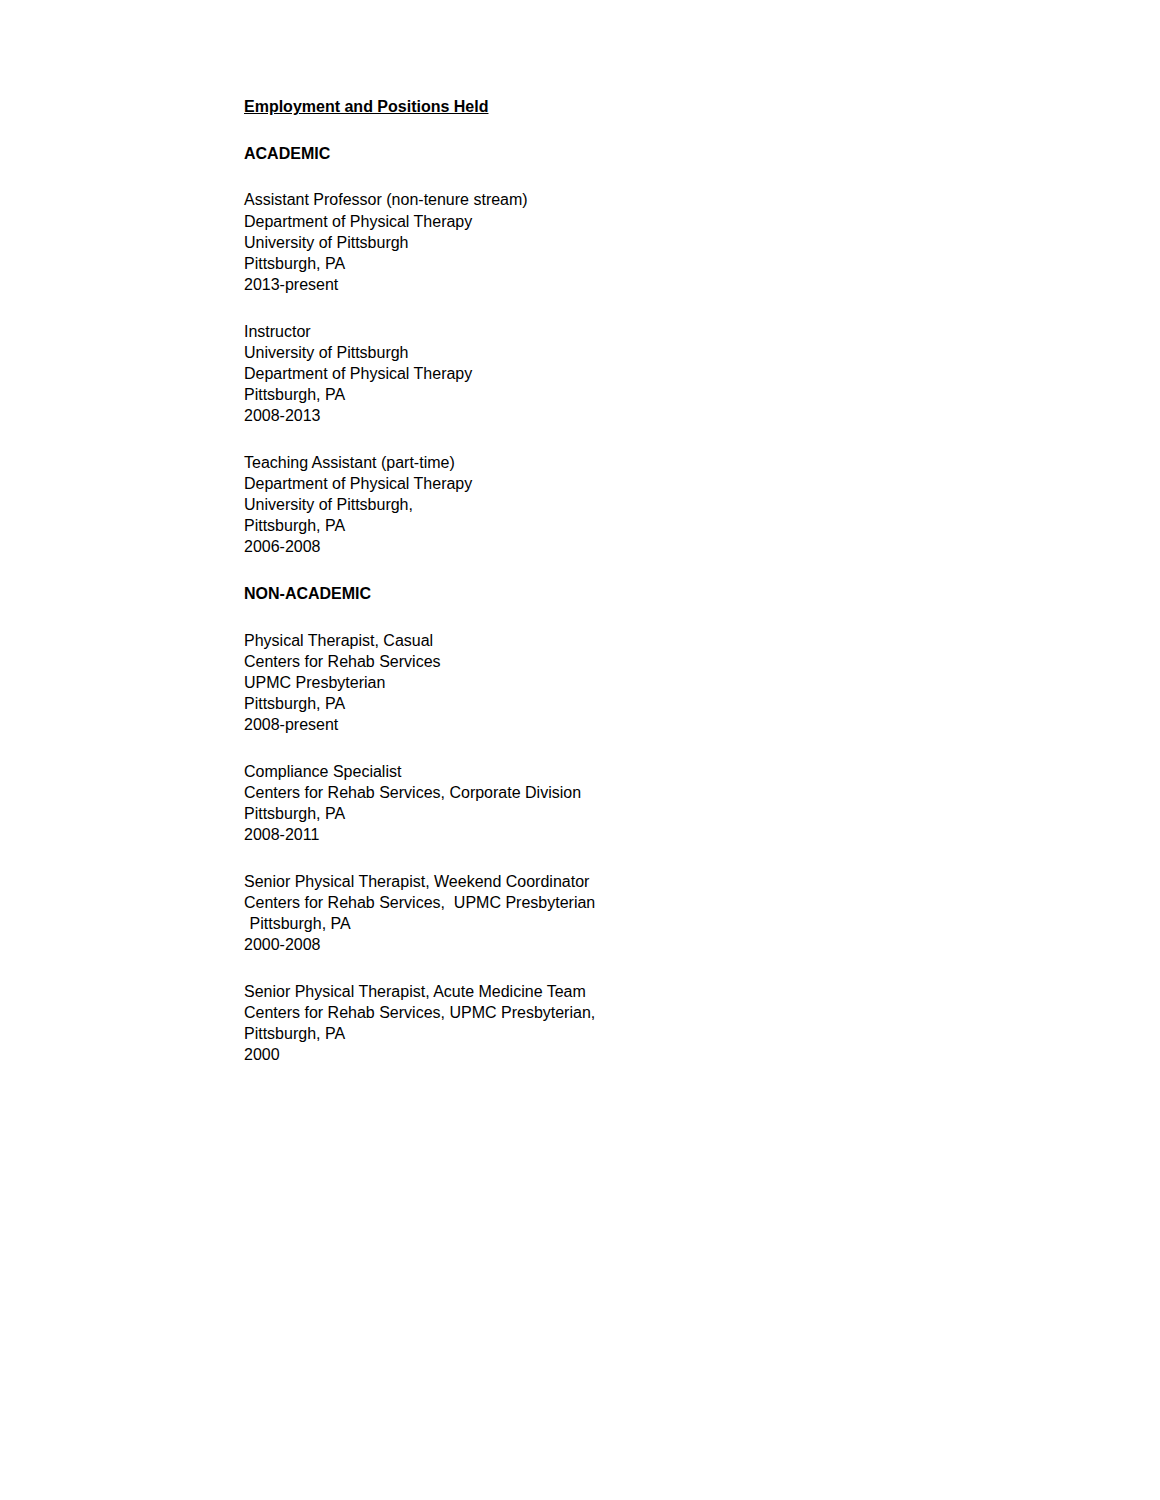Employment and Positions Held
ACADEMIC
Assistant Professor (non-tenure stream)
Department of Physical Therapy
University of Pittsburgh
Pittsburgh, PA
2013-present
Instructor
University of Pittsburgh
Department of Physical Therapy
Pittsburgh, PA
2008-2013
Teaching Assistant (part-time)
Department of Physical Therapy
University of Pittsburgh,
Pittsburgh, PA
2006-2008
NON-ACADEMIC
Physical Therapist, Casual
Centers for Rehab Services
UPMC Presbyterian
Pittsburgh, PA
2008-present
Compliance Specialist
Centers for Rehab Services, Corporate Division
Pittsburgh, PA
2008-2011
Senior Physical Therapist, Weekend Coordinator
Centers for Rehab Services, UPMC Presbyterian
Pittsburgh, PA
2000-2008
Senior Physical Therapist, Acute Medicine Team
Centers for Rehab Services, UPMC Presbyterian,
Pittsburgh, PA
2000